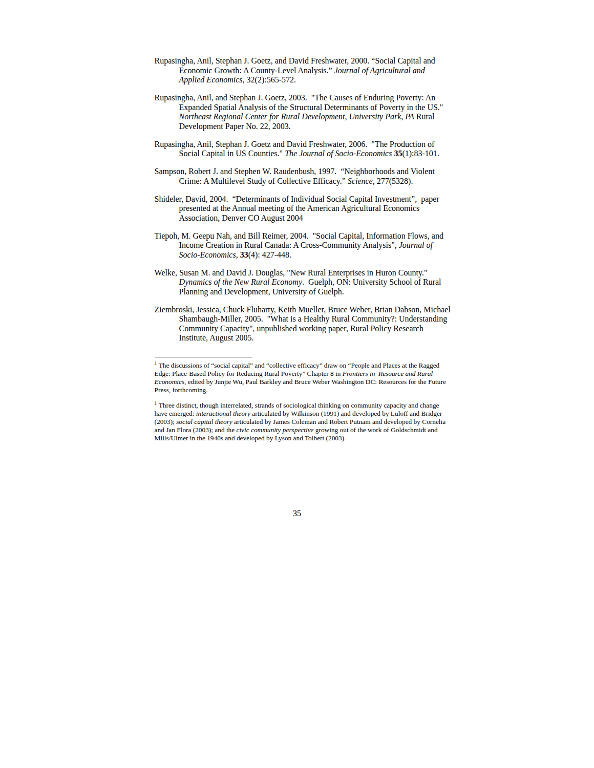Rupasingha, Anil, Stephan J. Goetz, and David Freshwater, 2000. “Social Capital and Economic Growth: A County-Level Analysis.” Journal of Agricultural and Applied Economics, 32(2):565-572.
Rupasingha, Anil, and Stephan J. Goetz, 2003. "The Causes of Enduring Poverty: An Expanded Spatial Analysis of the Structural Determinants of Poverty in the US." Northeast Regional Center for Rural Development, University Park, PA Rural Development Paper No. 22, 2003.
Rupasingha, Anil, Stephan J. Goetz and David Freshwater, 2006. "The Production of Social Capital in US Counties." The Journal of Socio-Economics 35(1):83-101.
Sampson, Robert J. and Stephen W. Raudenbush, 1997. “Neighborhoods and Violent Crime: A Multilevel Study of Collective Efficacy.” Science, 277(5328).
Shideler, David, 2004. “Determinants of Individual Social Capital Investment”, paper presented at the Annual meeting of the American Agricultural Economics Association, Denver CO August 2004
Tiepoh, M. Geepu Nah, and Bill Reimer, 2004. "Social Capital, Information Flows, and Income Creation in Rural Canada: A Cross-Community Analysis", Journal of Socio-Economics, 33(4): 427-448.
Welke, Susan M. and David J. Douglas, "New Rural Enterprises in Huron County." Dynamics of the New Rural Economy. Guelph, ON: University School of Rural Planning and Development, University of Guelph.
Ziembroski, Jessica, Chuck Fluharty, Keith Mueller, Bruce Weber, Brian Dabson, Michael Shambaugh-Miller, 2005. "What is a Healthy Rural Community?: Understanding Community Capacity", unpublished working paper, Rural Policy Research Institute, August 2005.
1 The discussions of “social capital” and “collective efficacy” draw on “People and Places at the Ragged Edge: Place-Based Policy for Reducing Rural Poverty” Chapter 8 in Frontiers in Resource and Rural Economics, edited by Junjie Wu, Paul Barkley and Bruce Weber Washington DC: Resources for the Future Press, forthcoming.
1 Three distinct, though interrelated, strands of sociological thinking on community capacity and change have emerged: interactional theory articulated by Wilkinson (1991) and developed by Luloff and Bridger (2003); social capital theory articulated by James Coleman and Robert Putnam and developed by Cornelia and Jan Flora (2003); and the civic community perspective growing out of the work of Goldschmidt and Mills/Ulmer in the 1940s and developed by Lyson and Tolbert (2003).
35